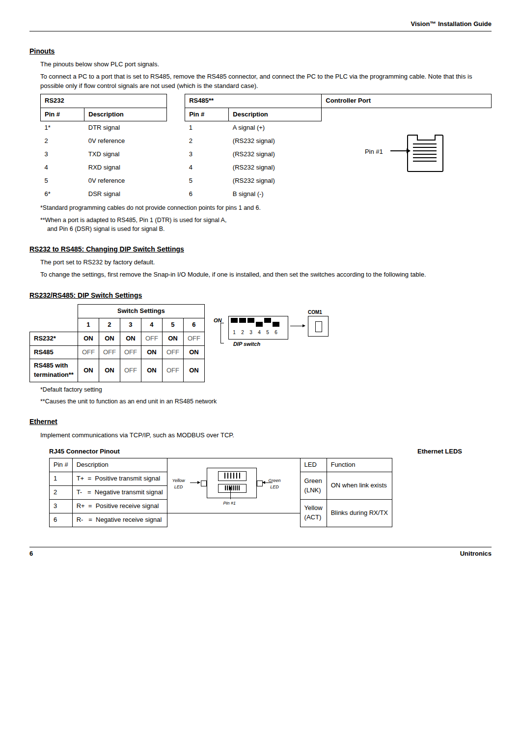Vision™ Installation Guide
Pinouts
The pinouts below show PLC port signals.
To connect a PC to a port that is set to RS485, remove the RS485 connector, and connect the PC to the PLC via the programming cable. Note that this is possible only if flow control signals are not used (which is the standard case).
| / RS232 / / --- / / Pin # / Description / / 1* / DTR signal / / 2 / 0V reference / / 3 / TXD signal / / 4 / RXD signal / / 5 / 0V reference / / 6* / DSR signal / | | / RS485** / Controller Port / / --- / --- / / Pin # / Description / Pin #1 / / 1 / A signal (+) / / 2 / (RS232 signal) / / 3 / (RS232 signal) / / 4 / (RS232 signal) / / 5 / (RS232 signal) / / 6 / B signal (-) / |
*Standard programming cables do not provide connection points for pins 1 and 6.
**When a port is adapted to RS485, Pin 1 (DTR) is used for signal A,
and Pin 6 (DSR) signal is used for signal B.
RS232 to RS485: Changing DIP Switch Settings
The port set to RS232 by factory default.
To change the settings, first remove the Snap-in I/O Module, if one is installed, and then set the switches according to the following table.
RS232/RS485: DIP Switch Settings
| | Switch Settings |
| | 1 | 2 | 3 | 4 | 5 | 6 |
| RS232* | ON | ON | ON | OFF | ON | OFF |
| RS485 | OFF | OFF | OFF | ON | OFF | ON |
| RS485 with termination** | ON | ON | OFF | ON | OFF | ON |
ON
123456
DIP switch
COM1
*Default factory setting
**Causes the unit to function as an end unit in an RS485 network
Ethernet
Implement communications via TCP/IP, such as MODBUS over TCP.
RJ45 Connector Pinout Ethernet LEDS
| Pin # | Description | Yellow LED Green LED Pin #1 | LED | Function |
| 1 | T+ = Positive transmit signal | Green (LNK) | ON when link exists |
| 2 | T- = Negative transmit signal |
| 3 | R+ = Positive receive signal | Yellow (ACT) | Blinks during RX/TX |
| 6 | R- = Negative receive signal | |
6 Unitronics